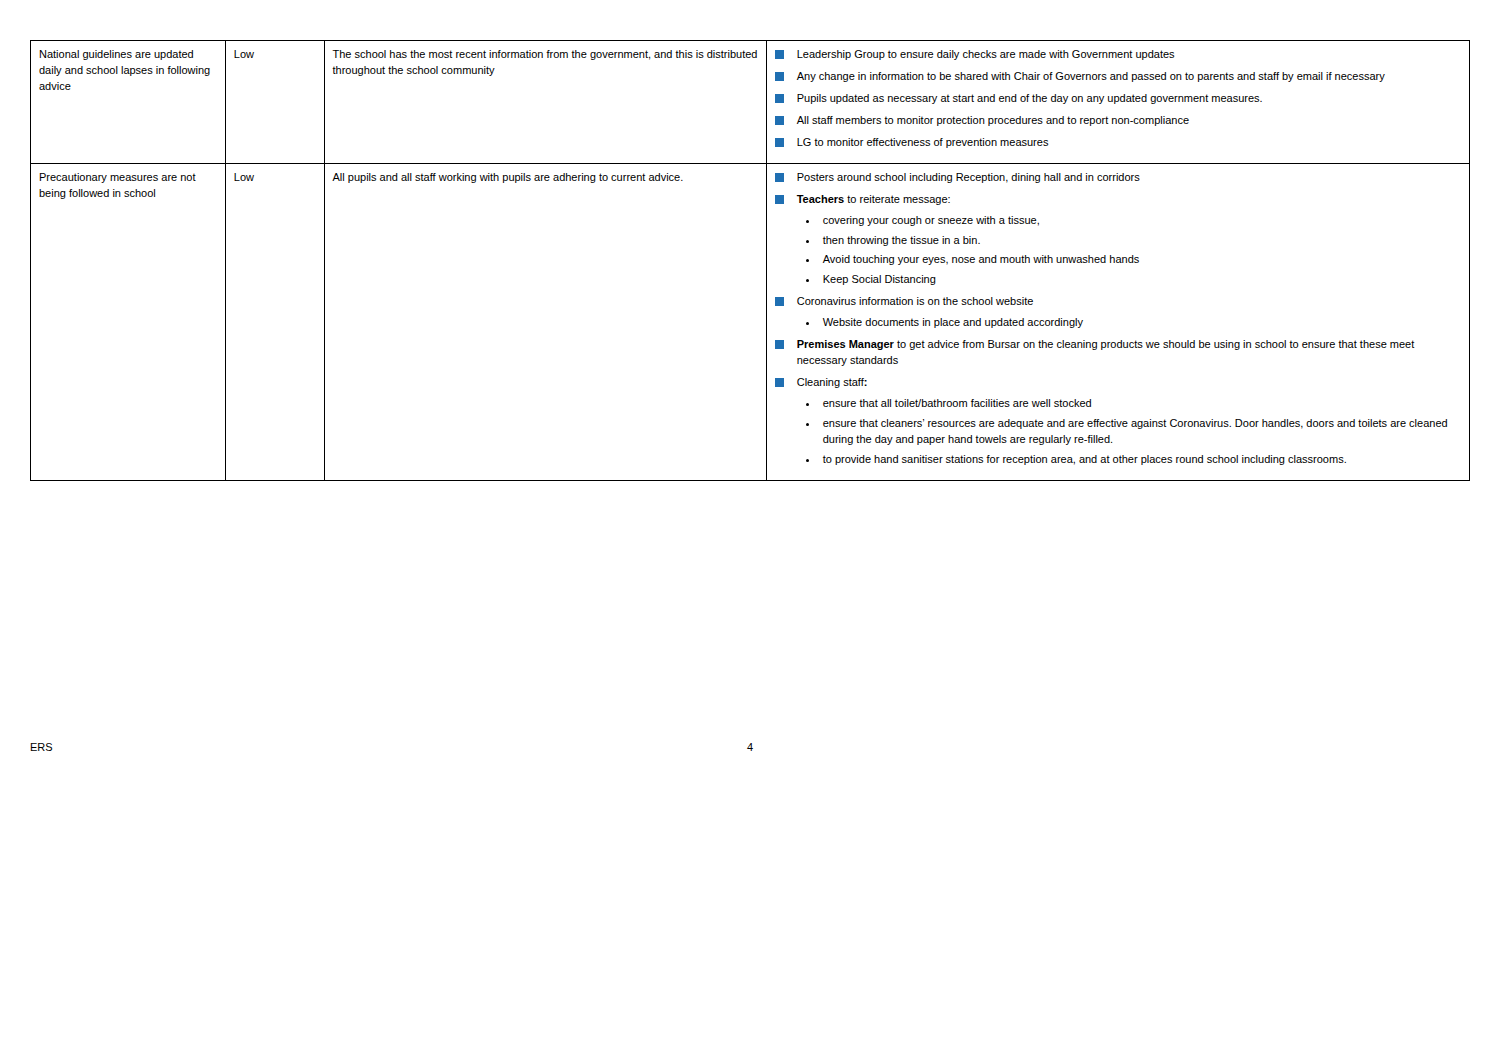| National guidelines are updated daily and school lapses in following advice | Low | The school has the most recent information from the government, and this is distributed throughout the school community | Leadership Group to ensure daily checks are made with Government updates Any change in information to be shared with Chair of Governors and passed on to parents and staff by email if necessary Pupils updated as necessary at start and end of the day on any updated government measures. All staff members to monitor protection procedures and to report non-compliance LG to monitor effectiveness of prevention measures |
| Precautionary measures are not being followed in school | Low | All pupils and all staff working with pupils are adhering to current advice. | Posters around school including Reception, dining hall and in corridors Teachers to reiterate message: covering your cough or sneeze with a tissue, then throwing the tissue in a bin. Avoid touching your eyes, nose and mouth with unwashed hands Keep Social Distancing Coronavirus information is on the school website Website documents in place and updated accordingly Premises Manager to get advice from Bursar on the cleaning products we should be using in school to ensure that these meet necessary standards Cleaning staff : ensure that all toilet/bathroom facilities are well stocked ensure that cleaners’ resources are adequate and are effective against Coronavirus. Door handles, doors and toilets are cleaned during the day and paper hand towels are regularly re-filled. to provide hand sanitiser stations for reception area, and at other places round school including classrooms. |
ERS
4